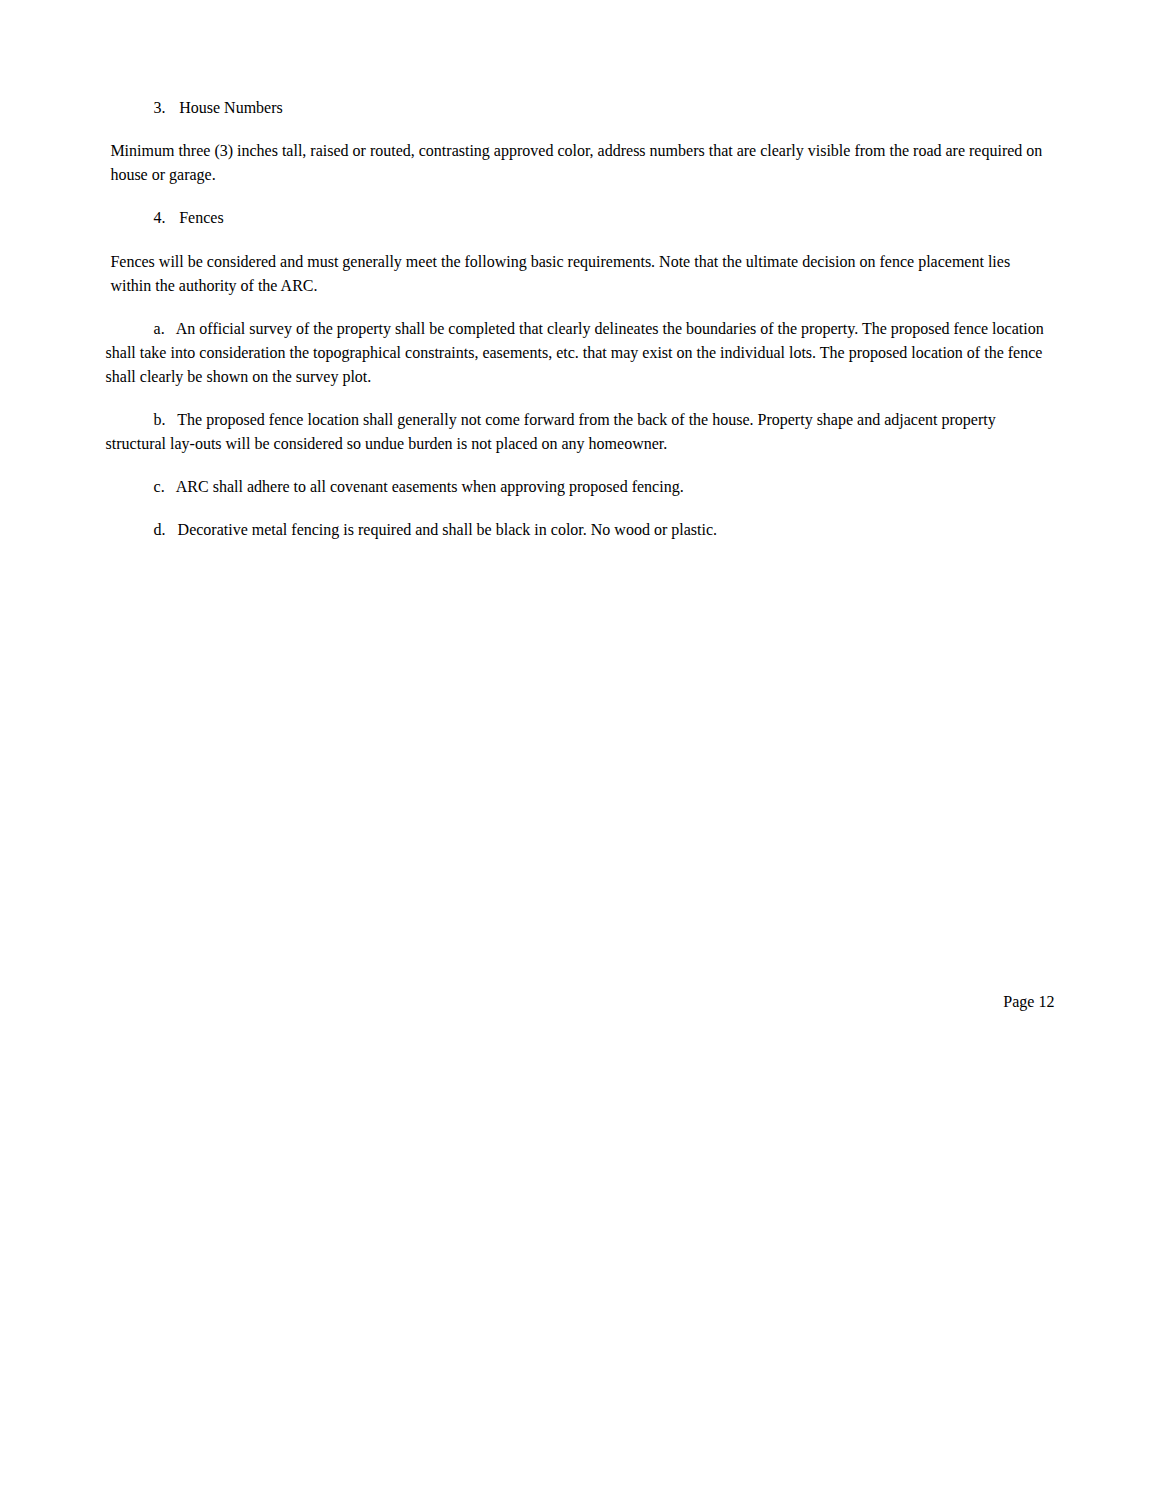3. House Numbers
Minimum three (3) inches tall, raised or routed, contrasting approved color, address numbers that are clearly visible from the road are required on house or garage.
4. Fences
Fences will be considered and must generally meet the following basic requirements. Note that the ultimate decision on fence placement lies within the authority of the ARC.
a. An official survey of the property shall be completed that clearly delineates the boundaries of the property. The proposed fence location shall take into consideration the topographical constraints, easements, etc. that may exist on the individual lots. The proposed location of the fence shall clearly be shown on the survey plot.
b. The proposed fence location shall generally not come forward from the back of the house. Property shape and adjacent property structural lay-outs will be considered so undue burden is not placed on any homeowner.
c. ARC shall adhere to all covenant easements when approving proposed fencing.
d. Decorative metal fencing is required and shall be black in color. No wood or plastic.
Page 12